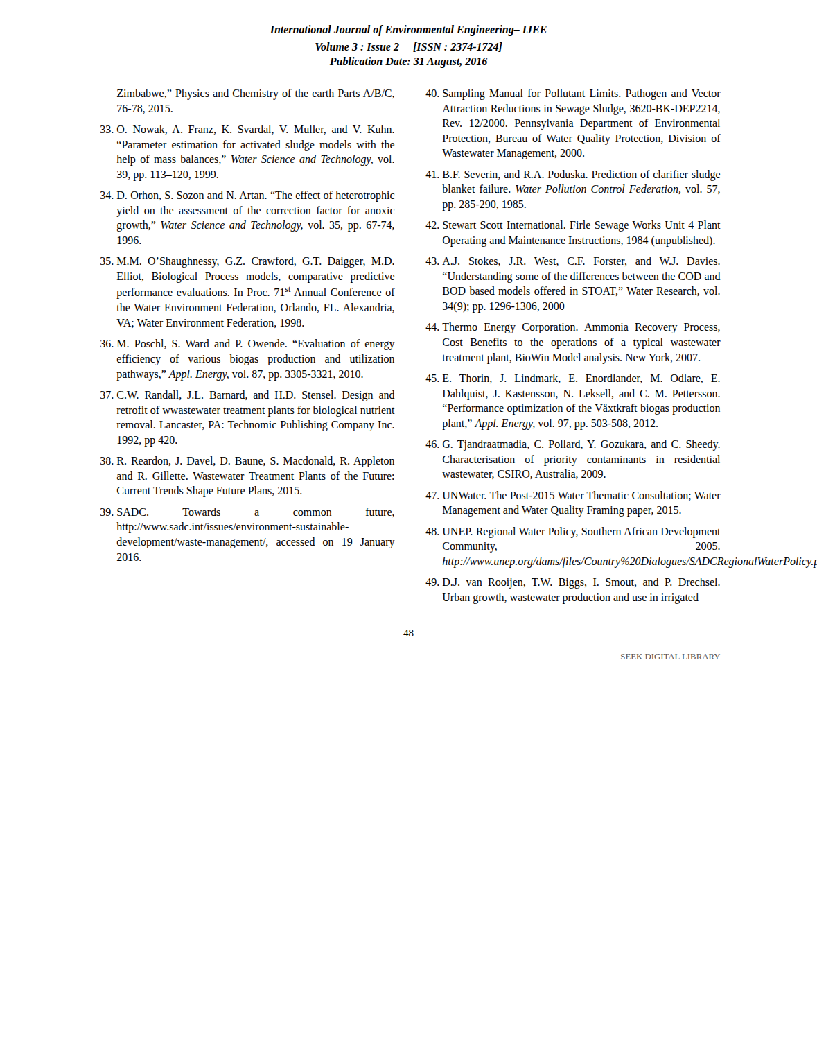International Journal of Environmental Engineering– IJEE
Volume 3 : Issue 2 [ISSN : 2374-1724]
Publication Date: 31 August, 2016
Zimbabwe,” Physics and Chemistry of the earth Parts A/B/C, 76-78, 2015.
O. Nowak, A. Franz, K. Svardal, V. Muller, and V. Kuhn. “Parameter estimation for activated sludge models with the help of mass balances,” Water Science and Technology, vol. 39, pp. 113–120, 1999.
D. Orhon, S. Sozon and N. Artan. “The effect of heterotrophic yield on the assessment of the correction factor for anoxic growth,” Water Science and Technology, vol. 35, pp. 67-74, 1996.
M.M. O’Shaughnessy, G.Z. Crawford, G.T. Daigger, M.D. Elliot, Biological Process models, comparative predictive performance evaluations. In Proc. 71st Annual Conference of the Water Environment Federation, Orlando, FL. Alexandria, VA; Water Environment Federation, 1998.
M. Poschl, S. Ward and P. Owende. “Evaluation of energy efficiency of various biogas production and utilization pathways,” Appl. Energy, vol. 87, pp. 3305-3321, 2010.
C.W. Randall, J.L. Barnard, and H.D. Stensel. Design and retrofit of wwastewater treatment plants for biological nutrient removal. Lancaster, PA: Technomic Publishing Company Inc. 1992, pp 420.
R. Reardon, J. Davel, D. Baune, S. Macdonald, R. Appleton and R. Gillette. Wastewater Treatment Plants of the Future: Current Trends Shape Future Plans, 2015.
SADC. Towards a common future, http://www.sadc.int/issues/environment-sustainable-development/waste-management/, accessed on 19 January 2016.
Sampling Manual for Pollutant Limits. Pathogen and Vector Attraction Reductions in Sewage Sludge, 3620-BK-DEP2214, Rev. 12/2000. Pennsylvania Department of Environmental Protection, Bureau of Water Quality Protection, Division of Wastewater Management, 2000.
B.F. Severin, and R.A. Poduska. Prediction of clarifier sludge blanket failure. Water Pollution Control Federation, vol. 57, pp. 285-290, 1985.
Stewart Scott International. Firle Sewage Works Unit 4 Plant Operating and Maintenance Instructions, 1984 (unpublished).
A.J. Stokes, J.R. West, C.F. Forster, and W.J. Davies. “Understanding some of the differences between the COD and BOD based models offered in STOAT,” Water Research, vol. 34(9); pp. 1296-1306, 2000
Thermo Energy Corporation. Ammonia Recovery Process, Cost Benefits to the operations of a typical wastewater treatment plant, BioWin Model analysis. New York, 2007.
E. Thorin, J. Lindmark, E. Enordlander, M. Odlare, E. Dahlquist, J. Kastensson, N. Leksell, and C. M. Pettersson. “Performance optimization of the Växtkraft biogas production plant,” Appl. Energy, vol. 97, pp. 503-508, 2012.
G. Tjandraatmadia, C. Pollard, Y. Gozukara, and C. Sheedy. Characterisation of priority contaminants in residential wastewater, CSIRO, Australia, 2009.
UNWater. The Post-2015 Water Thematic Consultation; Water Management and Water Quality Framing paper, 2015.
UNEP. Regional Water Policy, Southern African Development Community, 2005. http://www.unep.org/dams/files/Country%20Dialogues/SADCRegionalWaterPolicy.pdf.
D.J. van Rooijen, T.W. Biggs, I. Smout, and P. Drechsel. Urban growth, wastewater production and use in irrigated
48
SEEK DIGITAL LIBRARY